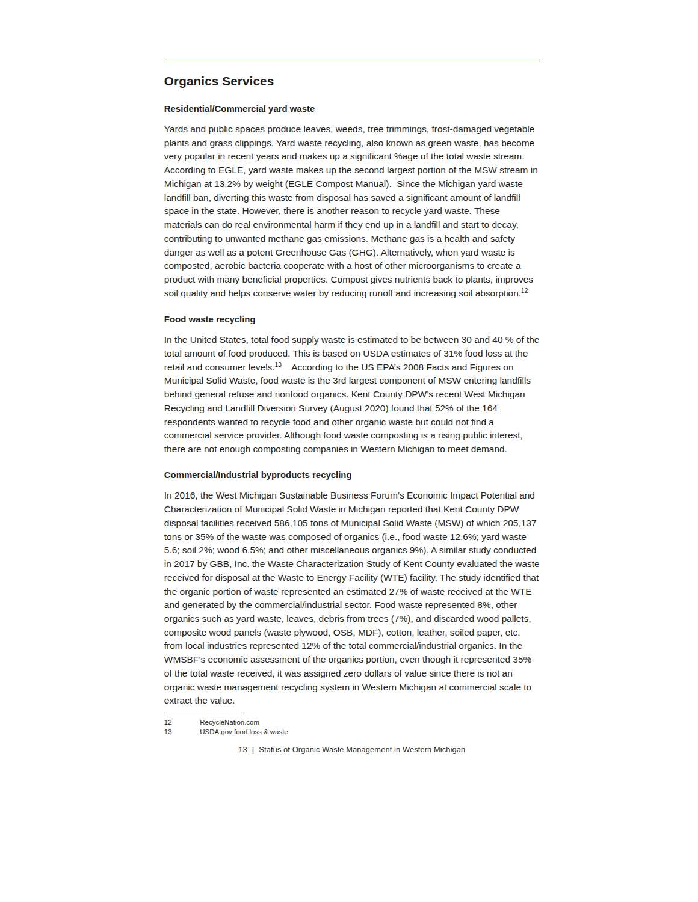Organics Services
Residential/Commercial yard waste
Yards and public spaces produce leaves, weeds, tree trimmings, frost-damaged vegetable plants and grass clippings. Yard waste recycling, also known as green waste, has become very popular in recent years and makes up a significant %age of the total waste stream. According to EGLE, yard waste makes up the second largest portion of the MSW stream in Michigan at 13.2% by weight (EGLE Compost Manual). Since the Michigan yard waste landfill ban, diverting this waste from disposal has saved a significant amount of landfill space in the state. However, there is another reason to recycle yard waste. These materials can do real environmental harm if they end up in a landfill and start to decay, contributing to unwanted methane gas emissions. Methane gas is a health and safety danger as well as a potent Greenhouse Gas (GHG). Alternatively, when yard waste is composted, aerobic bacteria cooperate with a host of other microorganisms to create a product with many beneficial properties. Compost gives nutrients back to plants, improves soil quality and helps conserve water by reducing runoff and increasing soil absorption.12
Food waste recycling
In the United States, total food supply waste is estimated to be between 30 and 40 % of the total amount of food produced. This is based on USDA estimates of 31% food loss at the retail and consumer levels.13 According to the US EPA’s 2008 Facts and Figures on Municipal Solid Waste, food waste is the 3rd largest component of MSW entering landfills behind general refuse and nonfood organics. Kent County DPW’s recent West Michigan Recycling and Landfill Diversion Survey (August 2020) found that 52% of the 164 respondents wanted to recycle food and other organic waste but could not find a commercial service provider. Although food waste composting is a rising public interest, there are not enough composting companies in Western Michigan to meet demand.
Commercial/Industrial byproducts recycling
In 2016, the West Michigan Sustainable Business Forum’s Economic Impact Potential and Characterization of Municipal Solid Waste in Michigan reported that Kent County DPW disposal facilities received 586,105 tons of Municipal Solid Waste (MSW) of which 205,137 tons or 35% of the waste was composed of organics (i.e., food waste 12.6%; yard waste 5.6; soil 2%; wood 6.5%; and other miscellaneous organics 9%). A similar study conducted in 2017 by GBB, Inc. the Waste Characterization Study of Kent County evaluated the waste received for disposal at the Waste to Energy Facility (WTE) facility. The study identified that the organic portion of waste represented an estimated 27% of waste received at the WTE and generated by the commercial/industrial sector. Food waste represented 8%, other organics such as yard waste, leaves, debris from trees (7%), and discarded wood pallets, composite wood panels (waste plywood, OSB, MDF), cotton, leather, soiled paper, etc. from local industries represented 12% of the total commercial/industrial organics. In the WMSBF’s economic assessment of the organics portion, even though it represented 35% of the total waste received, it was assigned zero dollars of value since there is not an organic waste management recycling system in Western Michigan at commercial scale to extract the value.
12 RecycleNation.com
13 USDA.gov food loss & waste
13|Status of Organic Waste Management in Western Michigan